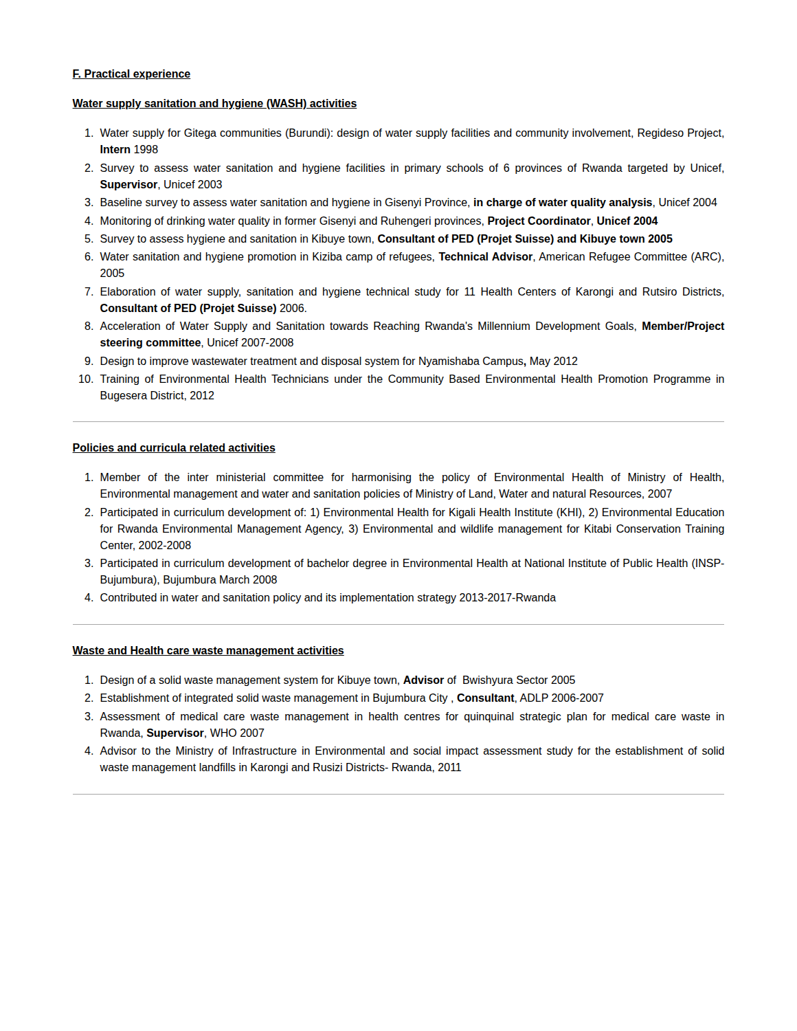F. Practical experience
Water supply sanitation and hygiene (WASH) activities
Water supply for Gitega communities (Burundi): design of water supply facilities and community involvement, Regideso Project, Intern 1998
Survey to assess water sanitation and hygiene facilities in primary schools of 6 provinces of Rwanda targeted by Unicef, Supervisor, Unicef 2003
Baseline survey to assess water sanitation and hygiene in Gisenyi Province, in charge of water quality analysis, Unicef 2004
Monitoring of drinking water quality in former Gisenyi and Ruhengeri provinces, Project Coordinator, Unicef 2004
Survey to assess hygiene and sanitation in Kibuye town, Consultant of PED (Projet Suisse) and Kibuye town 2005
Water sanitation and hygiene promotion in Kiziba camp of refugees, Technical Advisor, American Refugee Committee (ARC), 2005
Elaboration of water supply, sanitation and hygiene technical study for 11 Health Centers of Karongi and Rutsiro Districts, Consultant of PED (Projet Suisse) 2006.
Acceleration of Water Supply and Sanitation towards Reaching Rwanda's Millennium Development Goals, Member/Project steering committee, Unicef 2007-2008
Design to improve wastewater treatment and disposal system for Nyamishaba Campus, May 2012
Training of Environmental Health Technicians under the Community Based Environmental Health Promotion Programme in Bugesera District, 2012
Policies and curricula related activities
Member of the inter ministerial committee for harmonising the policy of Environmental Health of Ministry of Health, Environmental management and water and sanitation policies of Ministry of Land, Water and natural Resources, 2007
Participated in curriculum development of: 1) Environmental Health for Kigali Health Institute (KHI), 2) Environmental Education for Rwanda Environmental Management Agency, 3) Environmental and wildlife management for Kitabi Conservation Training Center, 2002-2008
Participated in curriculum development of bachelor degree in Environmental Health at National Institute of Public Health (INSP- Bujumbura), Bujumbura March 2008
Contributed in water and sanitation policy and its implementation strategy 2013-2017-Rwanda
Waste and Health care waste management activities
Design of a solid waste management system for Kibuye town, Advisor of Bwishyura Sector 2005
Establishment of integrated solid waste management in Bujumbura City , Consultant, ADLP 2006-2007
Assessment of medical care waste management in health centres for quinquinal strategic plan for medical care waste in Rwanda, Supervisor, WHO 2007
Advisor to the Ministry of Infrastructure in Environmental and social impact assessment study for the establishment of solid waste management landfills in Karongi and Rusizi Districts- Rwanda, 2011